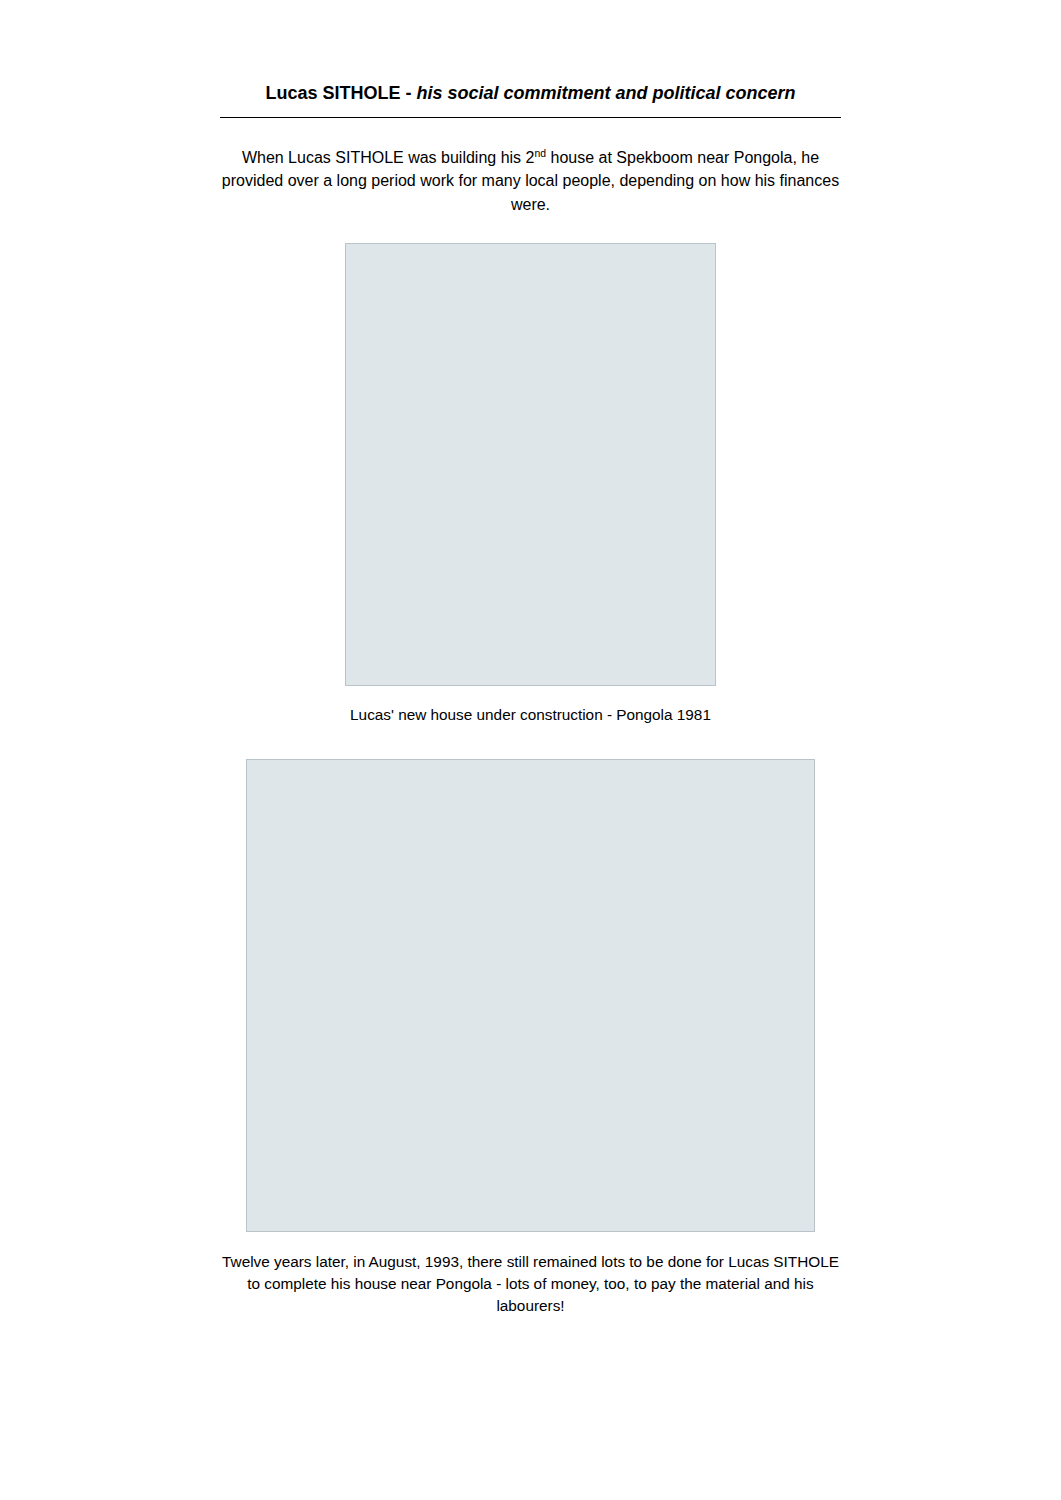Lucas SITHOLE - his social commitment and political concern
When Lucas SITHOLE was building his 2nd house at Spekboom near Pongola, he provided over a long period work for many local people, depending on how his finances were.
Lucas' new house under construction - Pongola 1981
Twelve years later, in August, 1993, there still remained lots to be done for Lucas SITHOLE to complete his house near Pongola - lots of money, too, to pay the material and his labourers!